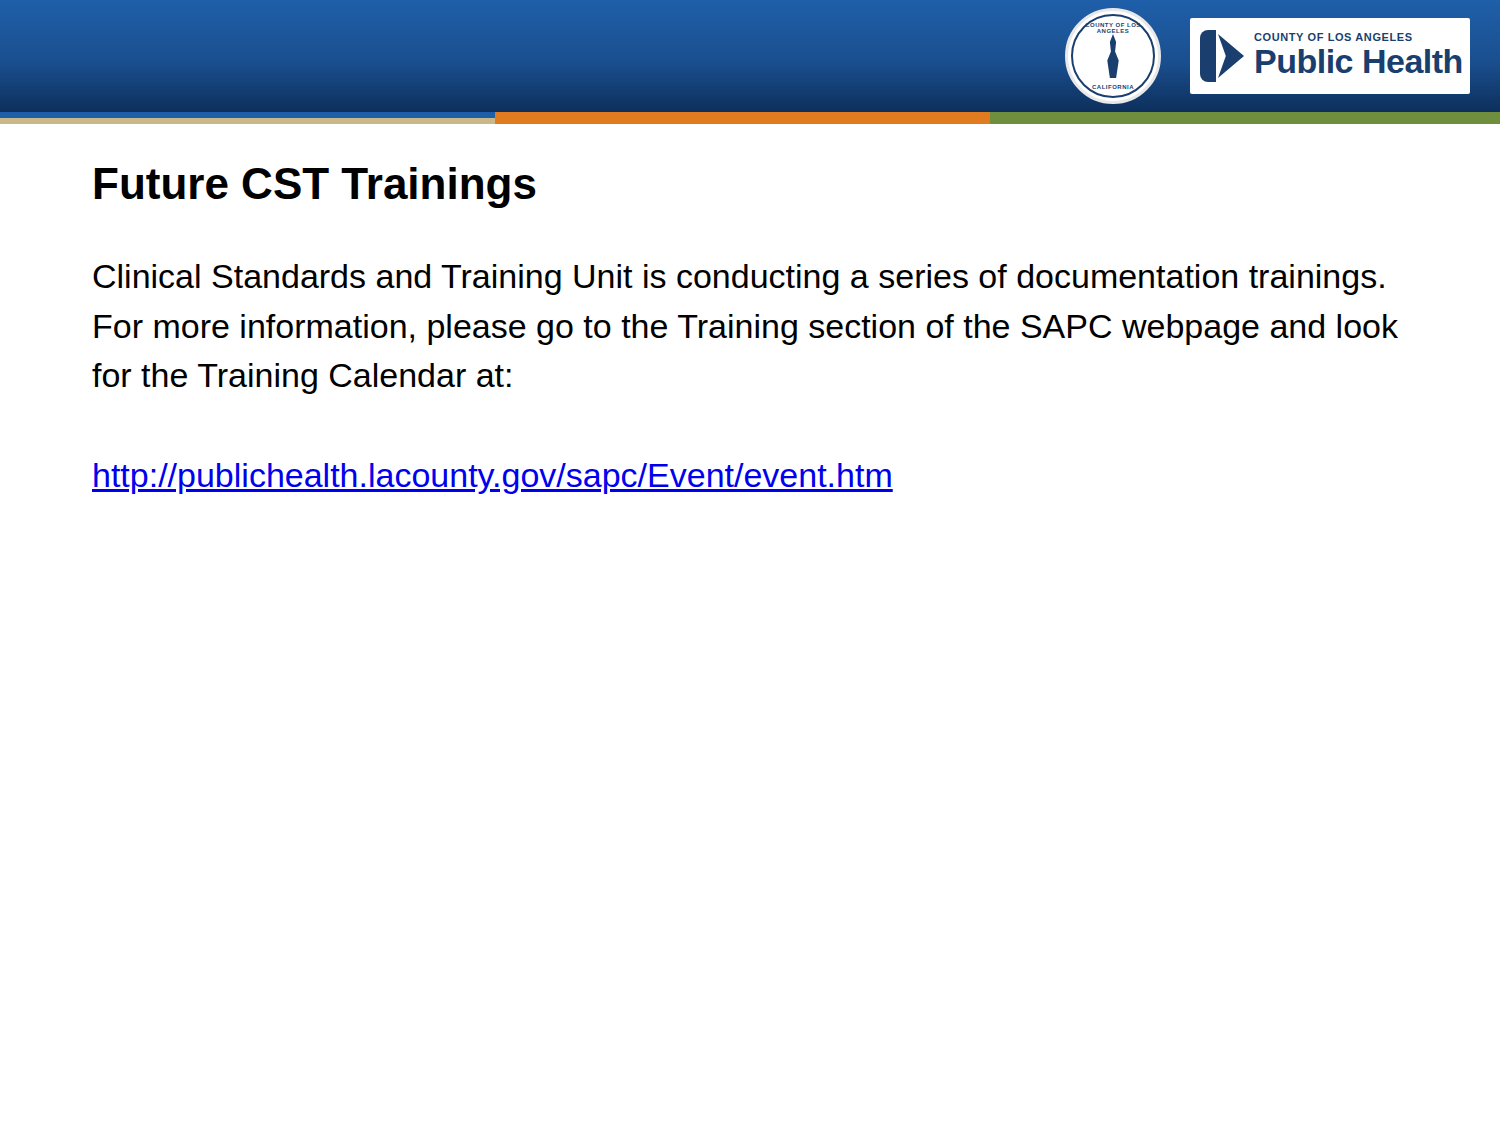COUNTY OF LOS ANGELES
CALIFORNIA
County of Los Angeles
Public Health
Future CST Trainings
Clinical Standards and Training Unit is conducting a series of documentation trainings. For more information, please go to the Training section of the SAPC webpage and look for the Training Calendar at:
http://publichealth.lacounty.gov/sapc/Event/event.htm